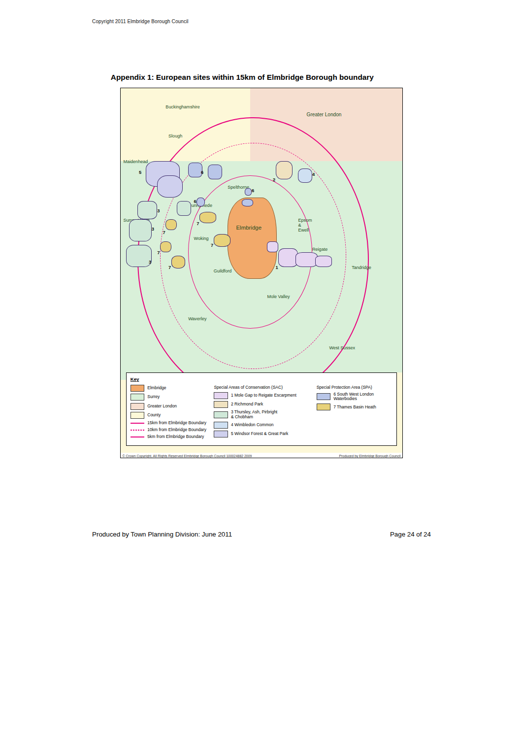Copyright 2011 Elmbridge Borough Council
Appendix 1: European sites within 15km of Elmbridge Borough boundary
Buckinghamshire Greater London Slough Maidenhead Spelthorne Runnymede Surrey Heath Woking Elmbridge Epsom
&
Ewell Reigate
&
Banstead Guildford Tandridge Mole Valley Waverley West Sussex
5
6
6
6
2
4
3
3
3
7
7
7
7
7
1
Key
Elmbridge
Surrey
Greater London
County
15km from Elmbridge Boundary
10km from Elmbridge Boundary
5km from Elmbridge Boundary
Special Areas of Conservation (SAC)
1 Mole Gap to Reigate Escarpment
2 Richmond Park
3 Thursley, Ash, Pirbright
& Chobham
4 Wimbledon Common
5 Windsor Forest & Great Park
Special Protection Area (SPA)
6 South West London
Waterbodies
7 Thames Basin Heath
© Crown Copyright. All Rights Reserved Elmbridge Borough Council 100024882 2009 Produced by Elmbridge Borough Council
Produced by Town Planning Division: June 2011 Page 24 of 24